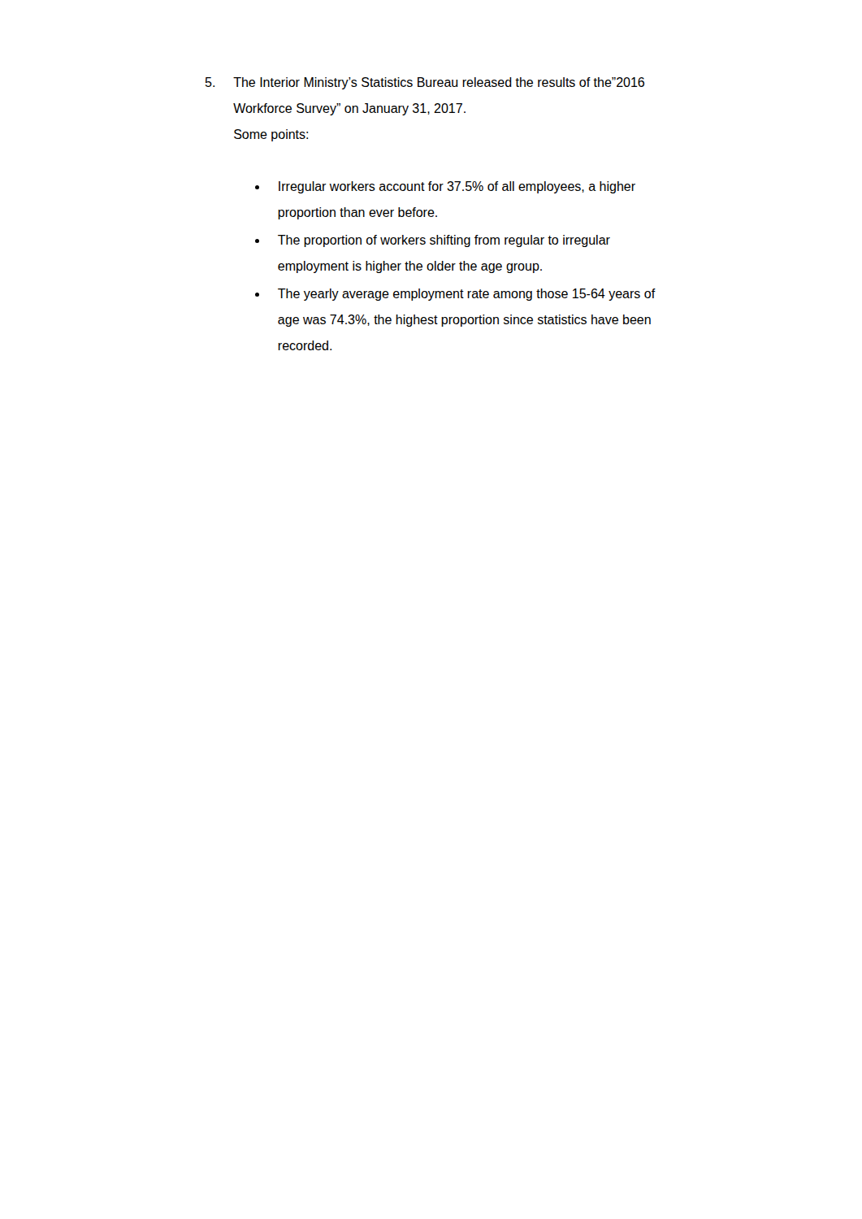The Interior Ministry’s Statistics Bureau released the results of the”2016 Workforce Survey” on January 31, 2017.
Some points:
Irregular workers account for 37.5% of all employees, a higher proportion than ever before.
The proportion of workers shifting from regular to irregular employment is higher the older the age group.
The yearly average employment rate among those 15-64 years of age was 74.3%, the highest proportion since statistics have been recorded.